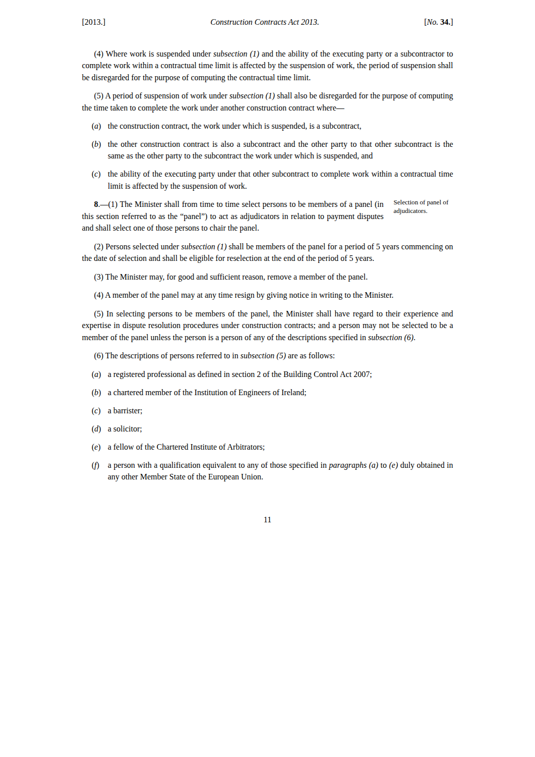[2013.] Construction Contracts Act 2013. [No. 34.]
(4) Where work is suspended under subsection (1) and the ability of the executing party or a subcontractor to complete work within a contractual time limit is affected by the suspension of work, the period of suspension shall be disregarded for the purpose of computing the contractual time limit.
(5) A period of suspension of work under subsection (1) shall also be disregarded for the purpose of computing the time taken to complete the work under another construction contract where—
(a) the construction contract, the work under which is suspended, is a subcontract,
(b) the other construction contract is also a subcontract and the other party to that other subcontract is the same as the other party to the subcontract the work under which is suspended, and
(c) the ability of the executing party under that other subcontract to complete work within a contractual time limit is affected by the suspension of work.
Selection of panel of adjudicators.
8.—(1) The Minister shall from time to time select persons to be members of a panel (in this section referred to as the “panel”) to act as adjudicators in relation to payment disputes and shall select one of those persons to chair the panel.
(2) Persons selected under subsection (1) shall be members of the panel for a period of 5 years commencing on the date of selection and shall be eligible for reselection at the end of the period of 5 years.
(3) The Minister may, for good and sufficient reason, remove a member of the panel.
(4) A member of the panel may at any time resign by giving notice in writing to the Minister.
(5) In selecting persons to be members of the panel, the Minister shall have regard to their experience and expertise in dispute resolution procedures under construction contracts; and a person may not be selected to be a member of the panel unless the person is a person of any of the descriptions specified in subsection (6).
(6) The descriptions of persons referred to in subsection (5) are as follows:
(a) a registered professional as defined in section 2 of the Building Control Act 2007;
(b) a chartered member of the Institution of Engineers of Ireland;
(c) a barrister;
(d) a solicitor;
(e) a fellow of the Chartered Institute of Arbitrators;
(f) a person with a qualification equivalent to any of those specified in paragraphs (a) to (e) duly obtained in any other Member State of the European Union.
11